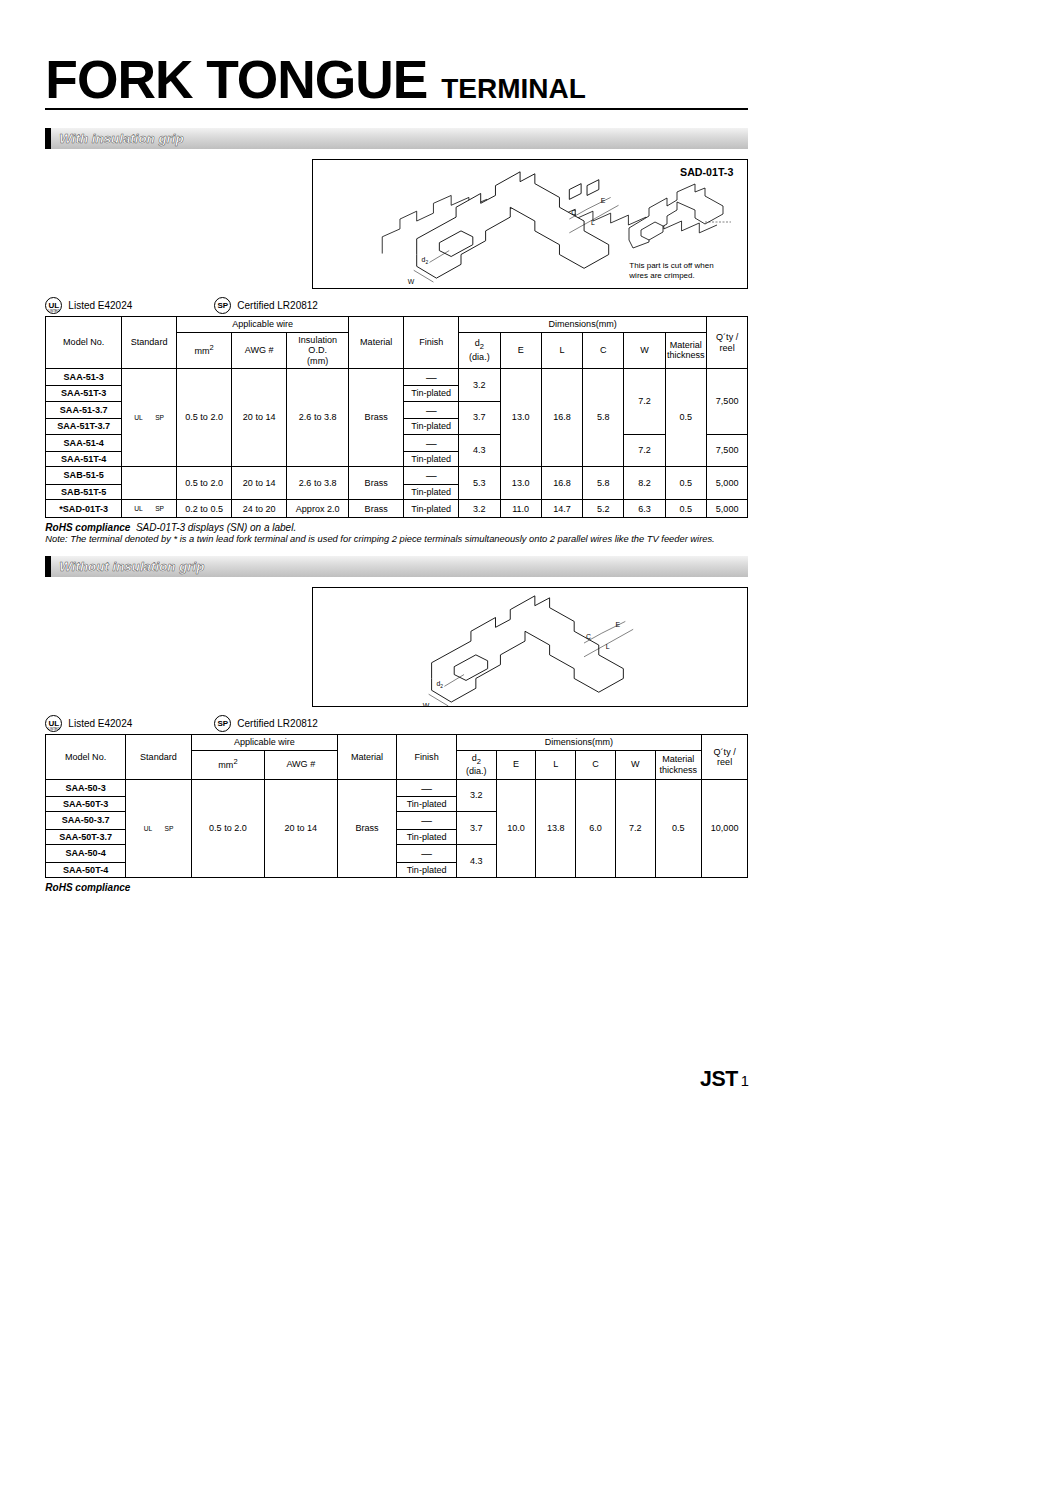FORK TONGUE TERMINAL
With insulation grip
d2 W C E L
SAD-01T-3
This part is cut off when
wires are crimped.
UL Listed E42024 SP Certified LR20812
| Model No. | Standard | Applicable wire | Material | Finish | Dimensions(mm) | Q´ty / reel |
| --- | --- | --- | --- | --- | --- | --- |
| mm 2 | AWG # | Insulation O.D. (mm) | d 2 (dia.) | E | L | C | W | Material thickness |
| SAA-51-3 | UL SP | 0.5 to 2.0 | 20 to 14 | 2.6 to 3.8 | Brass | — | 3.2 | 13.0 | 16.8 | 5.8 | 7.2 | 0.5 | 7,500 |
| SAA-51T-3 | Tin-plated |
| SAA-51-3.7 | — | 3.7 |
| SAA-51T-3.7 | Tin-plated |
| SAA-51-4 | — | 4.3 | 7.2 | 7,500 |
| SAA-51T-4 | Tin-plated |
| SAB-51-5 | | 0.5 to 2.0 | 20 to 14 | 2.6 to 3.8 | Brass | — | 5.3 | 13.0 | 16.8 | 5.8 | 8.2 | 0.5 | 5,000 |
| SAB-51T-5 | Tin-plated |
| *SAD-01T-3 | UL SP | 0.2 to 0.5 | 24 to 20 | Approx 2.0 | Brass | Tin-plated | 3.2 | 11.0 | 14.7 | 5.2 | 6.3 | 0.5 | 5,000 |
RoHS compliance SAD-01T-3 displays (SN) on a label.
Note: The terminal denoted by * is a twin lead fork terminal and is used for crimping 2 piece terminals simultaneously onto 2 parallel wires like the TV feeder wires.
Without insulation grip
d2 W C E L
UL Listed E42024 SP Certified LR20812
| Model No. | Standard | Applicable wire | Material | Finish | Dimensions(mm) | Q´ty / reel |
| --- | --- | --- | --- | --- | --- | --- |
| mm 2 | AWG # | d 2 (dia.) | E | L | C | W | Material thickness |
| SAA-50-3 | UL SP | 0.5 to 2.0 | 20 to 14 | Brass | — | 3.2 | 10.0 | 13.8 | 6.0 | 7.2 | 0.5 | 10,000 |
| SAA-50T-3 | Tin-plated |
| SAA-50-3.7 | — | 3.7 |
| SAA-50T-3.7 | Tin-plated |
| SAA-50-4 | — | 4.3 |
| SAA-50T-4 | Tin-plated |
RoHS compliance
JST1